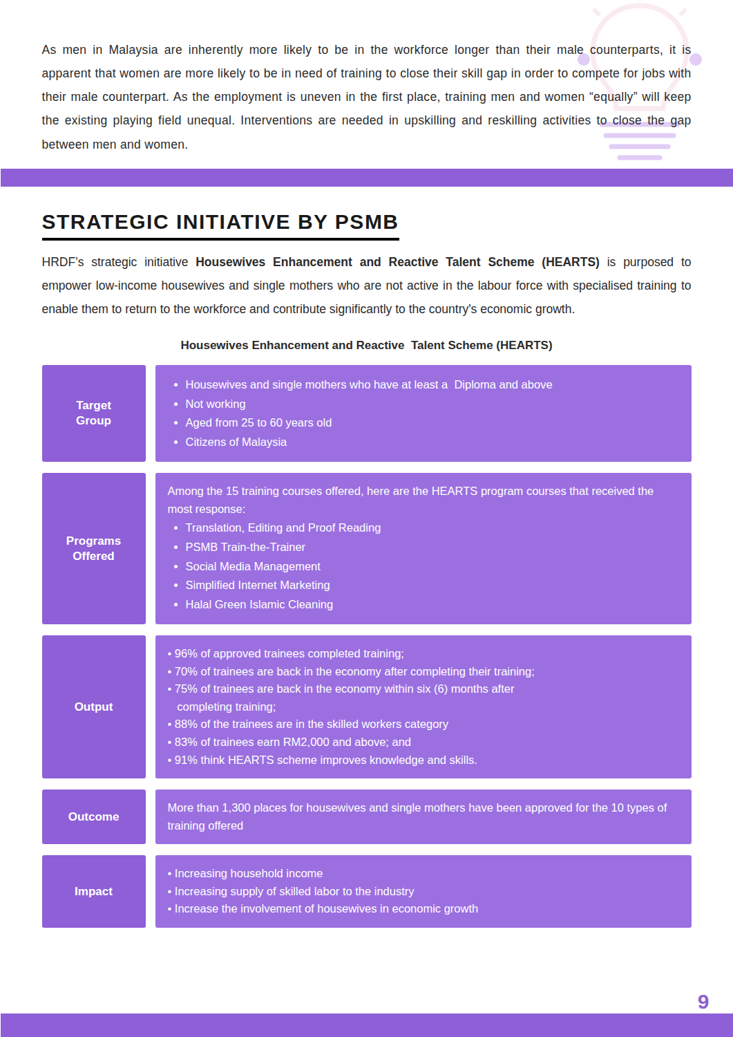As men in Malaysia are inherently more likely to be in the workforce longer than their male counterparts, it is apparent that women are more likely to be in need of training to close their skill gap in order to compete for jobs with their male counterpart. As the employment is uneven in the first place, training men and women “equally” will keep the existing playing field unequal. Interventions are needed in upskilling and reskilling activities to close the gap between men and women.
STRATEGIC INITIATIVE BY PSMB
HRDF’s strategic initiative Housewives Enhancement and Reactive Talent Scheme (HEARTS) is purposed to empower low-income housewives and single mothers who are not active in the labour force with specialised training to enable them to return to the workforce and contribute significantly to the country's economic growth.
Housewives Enhancement and Reactive Talent Scheme (HEARTS)
Target
Group
Housewives and single mothers who have at least a Diploma and above
Not working
Aged from 25 to 60 years old
Citizens of Malaysia
Programs
Offered
Among the 15 training courses offered, here are the HEARTS program courses that received the most response:
Translation, Editing and Proof Reading
PSMB Train-the-Trainer
Social Media Management
Simplified Internet Marketing
Halal Green Islamic Cleaning
Output
• 96% of approved trainees completed training;
• 70% of trainees are back in the economy after completing their training;
• 75% of trainees are back in the economy within six (6) months after
completing training;
• 88% of the trainees are in the skilled workers category
• 83% of trainees earn RM2,000 and above; and
• 91% think HEARTS scheme improves knowledge and skills.
Outcome
More than 1,300 places for housewives and single mothers have been approved for the 10 types of training offered
Impact
• Increasing household income
• Increasing supply of skilled labor to the industry
• Increase the involvement of housewives in economic growth
9